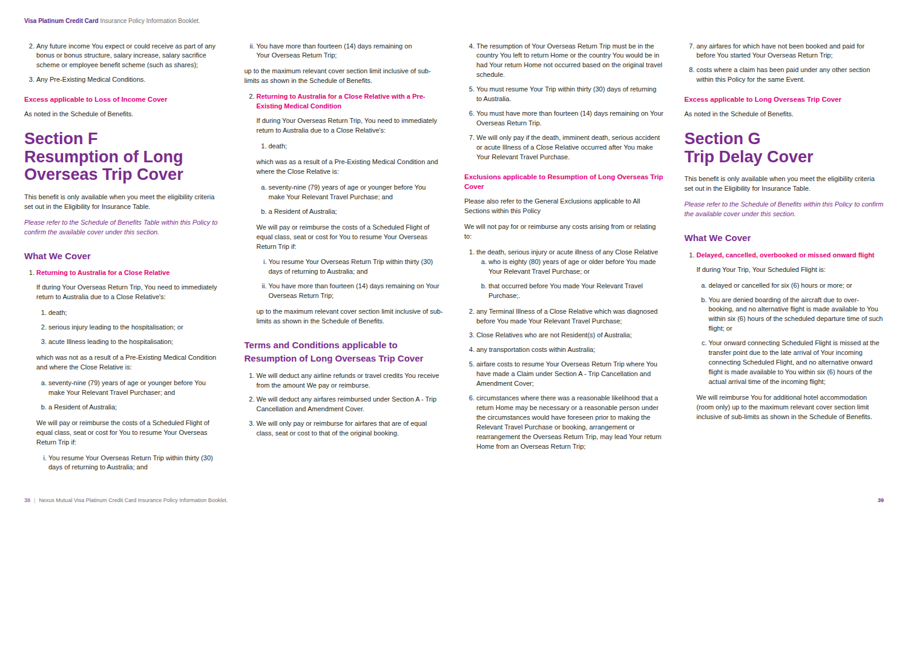Visa Platinum Credit Card Insurance Policy Information Booklet.
Any future income You expect or could receive as part of any bonus or bonus structure, salary increase, salary sacrifice scheme or employee benefit scheme (such as shares);
Any Pre-Existing Medical Conditions.
Excess applicable to Loss of Income Cover
As noted in the Schedule of Benefits.
Section F
Resumption of Long Overseas Trip Cover
This benefit is only available when you meet the eligibility criteria set out in the Eligibility for Insurance Table.
Please refer to the Schedule of Benefits Table within this Policy to confirm the available cover under this section.
What We Cover
Returning to Australia for a Close Relative
If during Your Overseas Return Trip, You need to immediately return to Australia due to a Close Relative's:
death;
serious injury leading to the hospitalisation; or
acute Illness leading to the hospitalisation;
which was not as a result of a Pre-Existing Medical Condition and where the Close Relative is:
seventy-nine (79) years of age or younger before You make Your Relevant Travel Purchaser; and
a Resident of Australia;
We will pay or reimburse the costs of a Scheduled Flight of equal class, seat or cost for You to resume Your Overseas Return Trip if:
You resume Your Overseas Return Trip within thirty (30) days of returning to Australia; and
You have more than fourteen (14) days remaining on
Your Overseas Return Trip;
up to the maximum relevant cover section limit inclusive of sub-limits as shown in the Schedule of Benefits.
Returning to Australia for a Close Relative with a Pre-Existing Medical Condition
If during Your Overseas Return Trip, You need to immediately return to Australia due to a Close Relative's:
death;
which was as a result of a Pre-Existing Medical Condition and where the Close Relative is:
seventy-nine (79) years of age or younger before You make Your Relevant Travel Purchase; and
a Resident of Australia;
We will pay or reimburse the costs of a Scheduled Flight of equal class, seat or cost for You to resume Your Overseas Return Trip if:
You resume Your Overseas Return Trip within thirty (30) days of returning to Australia; and
You have more than fourteen (14) days remaining on Your Overseas Return Trip;
up to the maximum relevant cover section limit inclusive of sub-limits as shown in the Schedule of Benefits.
Terms and Conditions applicable to Resumption of Long Overseas Trip Cover
We will deduct any airline refunds or travel credits You receive from the amount We pay or reimburse.
We will deduct any airfares reimbursed under Section A - Trip Cancellation and Amendment Cover.
We will only pay or reimburse for airfares that are of equal class, seat or cost to that of the original booking.
The resumption of Your Overseas Return Trip must be in the country You left to return Home or the country You would be in had Your return Home not occurred based on the original travel schedule.
You must resume Your Trip within thirty (30) days of returning to Australia.
You must have more than fourteen (14) days remaining on Your Overseas Return Trip.
We will only pay if the death, imminent death, serious accident or acute Illness of a Close Relative occurred after You make Your Relevant Travel Purchase.
Exclusions applicable to Resumption of Long Overseas Trip Cover
Please also refer to the General Exclusions applicable to All Sections within this Policy
We will not pay for or reimburse any costs arising from or relating to:
the death, serious injury or acute illness of any Close Relative
who is eighty (80) years of age or older before You made Your Relevant Travel Purchase; or
that occurred before You made Your Relevant Travel Purchase;.
any Terminal Illness of a Close Relative which was diagnosed before You made Your Relevant Travel Purchase;
Close Relatives who are not Resident(s) of Australia;
any transportation costs within Australia;
airfare costs to resume Your Overseas Return Trip where You have made a Claim under Section A - Trip Cancellation and Amendment Cover;
circumstances where there was a reasonable likelihood that a return Home may be necessary or a reasonable person under the circumstances would have foreseen prior to making the Relevant Travel Purchase or booking, arrangement or rearrangement the Overseas Return Trip, may lead Your return Home from an Overseas Return Trip;
any airfares for which have not been booked and paid for before You started Your Overseas Return Trip;
costs where a claim has been paid under any other section within this Policy for the same Event.
Excess applicable to Long Overseas Trip Cover
As noted in the Schedule of Benefits.
Section G
Trip Delay Cover
This benefit is only available when you meet the eligibility criteria set out in the Eligibility for Insurance Table.
Please refer to the Schedule of Benefits within this Policy to confirm the available cover under this section.
What We Cover
Delayed, cancelled, overbooked or missed onward flight
If during Your Trip, Your Scheduled Flight is:
delayed or cancelled for six (6) hours or more; or
You are denied boarding of the aircraft due to over-booking, and no alternative flight is made available to You within six (6) hours of the scheduled departure time of such flight; or
Your onward connecting Scheduled Flight is missed at the transfer point due to the late arrival of Your incoming connecting Scheduled Flight, and no alternative onward flight is made available to You within six (6) hours of the actual arrival time of the incoming flight;
We will reimburse You for additional hotel accommodation (room only) up to the maximum relevant cover section limit inclusive of sub-limits as shown in the Schedule of Benefits.
38|Nexus Mutual Visa Platinum Credit Card Insurance Policy Information Booklet.
39